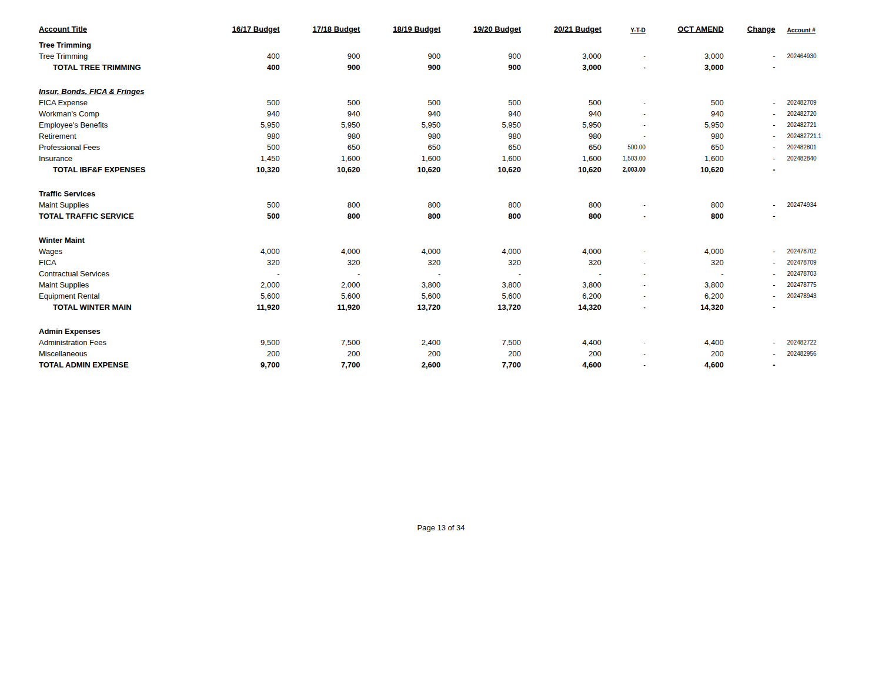| Account Title | 16/17 Budget | 17/18 Budget | 18/19 Budget | 19/20 Budget | 20/21 Budget | Y-T-D | OCT AMEND | Change | Account # |
| --- | --- | --- | --- | --- | --- | --- | --- | --- | --- |
| Tree Trimming | |
| Tree Trimming | 400 | 900 | 900 | 900 | 3,000 | - | 3,000 | - | 202464930 |
| TOTAL TREE TRIMMING | 400 | 900 | 900 | 900 | 3,000 | - | 3,000 | - | |
| Insur, Bonds, FICA & Fringes | |
| FICA Expense | 500 | 500 | 500 | 500 | 500 | - | 500 | - | 202482709 |
| Workman's Comp | 940 | 940 | 940 | 940 | 940 | - | 940 | - | 202482720 |
| Employee's Benefits | 5,950 | 5,950 | 5,950 | 5,950 | 5,950 | - | 5,950 | - | 202482721 |
| Retirement | 980 | 980 | 980 | 980 | 980 | - | 980 | - | 202482721.1 |
| Professional Fees | 500 | 650 | 650 | 650 | 650 | 500.00 | 650 | - | 202482801 |
| Insurance | 1,450 | 1,600 | 1,600 | 1,600 | 1,600 | 1,503.00 | 1,600 | - | 202482840 |
| TOTAL IBF&F EXPENSES | 10,320 | 10,620 | 10,620 | 10,620 | 10,620 | 2,003.00 | 10,620 | - | |
| Traffic Services | |
| Maint Supplies | 500 | 800 | 800 | 800 | 800 | - | 800 | - | 202474934 |
| TOTAL TRAFFIC SERVICE | 500 | 800 | 800 | 800 | 800 | - | 800 | - | |
| Winter Maint | |
| Wages | 4,000 | 4,000 | 4,000 | 4,000 | 4,000 | - | 4,000 | - | 202478702 |
| FICA | 320 | 320 | 320 | 320 | 320 | - | 320 | - | 202478709 |
| Contractual Services | - | - | - | - | - | - | - | - | 202478703 |
| Maint Supplies | 2,000 | 2,000 | 3,800 | 3,800 | 3,800 | - | 3,800 | - | 202478775 |
| Equipment Rental | 5,600 | 5,600 | 5,600 | 5,600 | 6,200 | - | 6,200 | - | 202478943 |
| TOTAL WINTER MAIN | 11,920 | 11,920 | 13,720 | 13,720 | 14,320 | - | 14,320 | - | |
| Admin Expenses | |
| Administration Fees | 9,500 | 7,500 | 2,400 | 7,500 | 4,400 | - | 4,400 | - | 202482722 |
| Miscellaneous | 200 | 200 | 200 | 200 | 200 | - | 200 | - | 202482956 |
| TOTAL ADMIN EXPENSE | 9,700 | 7,700 | 2,600 | 7,700 | 4,600 | - | 4,600 | - | |
Page 13 of 34